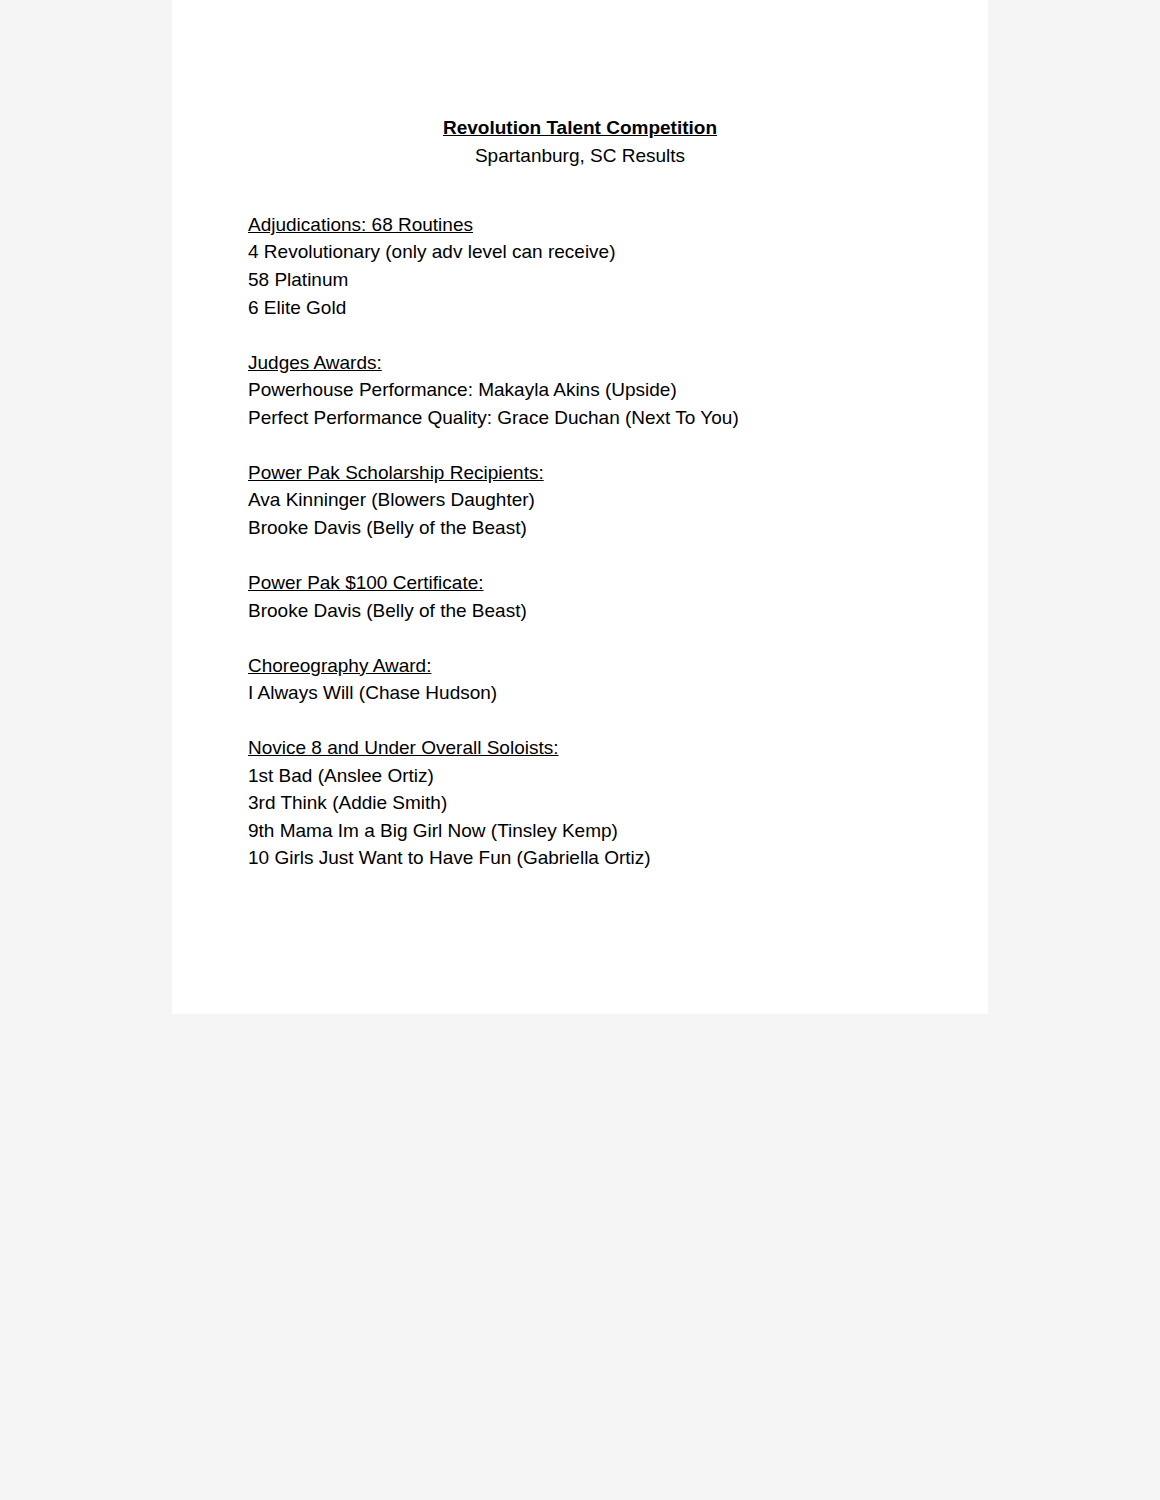Revolution Talent Competition
Spartanburg, SC Results
Adjudications: 68 Routines
4 Revolutionary (only adv level can receive)
58 Platinum
6 Elite Gold
Judges Awards:
Powerhouse Performance: Makayla Akins (Upside)
Perfect Performance Quality: Grace Duchan (Next To You)
Power Pak Scholarship Recipients:
Ava Kinninger (Blowers Daughter)
Brooke Davis (Belly of the Beast)
Power Pak $100 Certificate:
Brooke Davis (Belly of the Beast)
Choreography Award:
I Always Will (Chase Hudson)
Novice 8 and Under Overall Soloists:
1st Bad (Anslee Ortiz)
3rd Think (Addie Smith)
9th Mama Im a Big Girl Now (Tinsley Kemp)
10 Girls Just Want to Have Fun (Gabriella Ortiz)